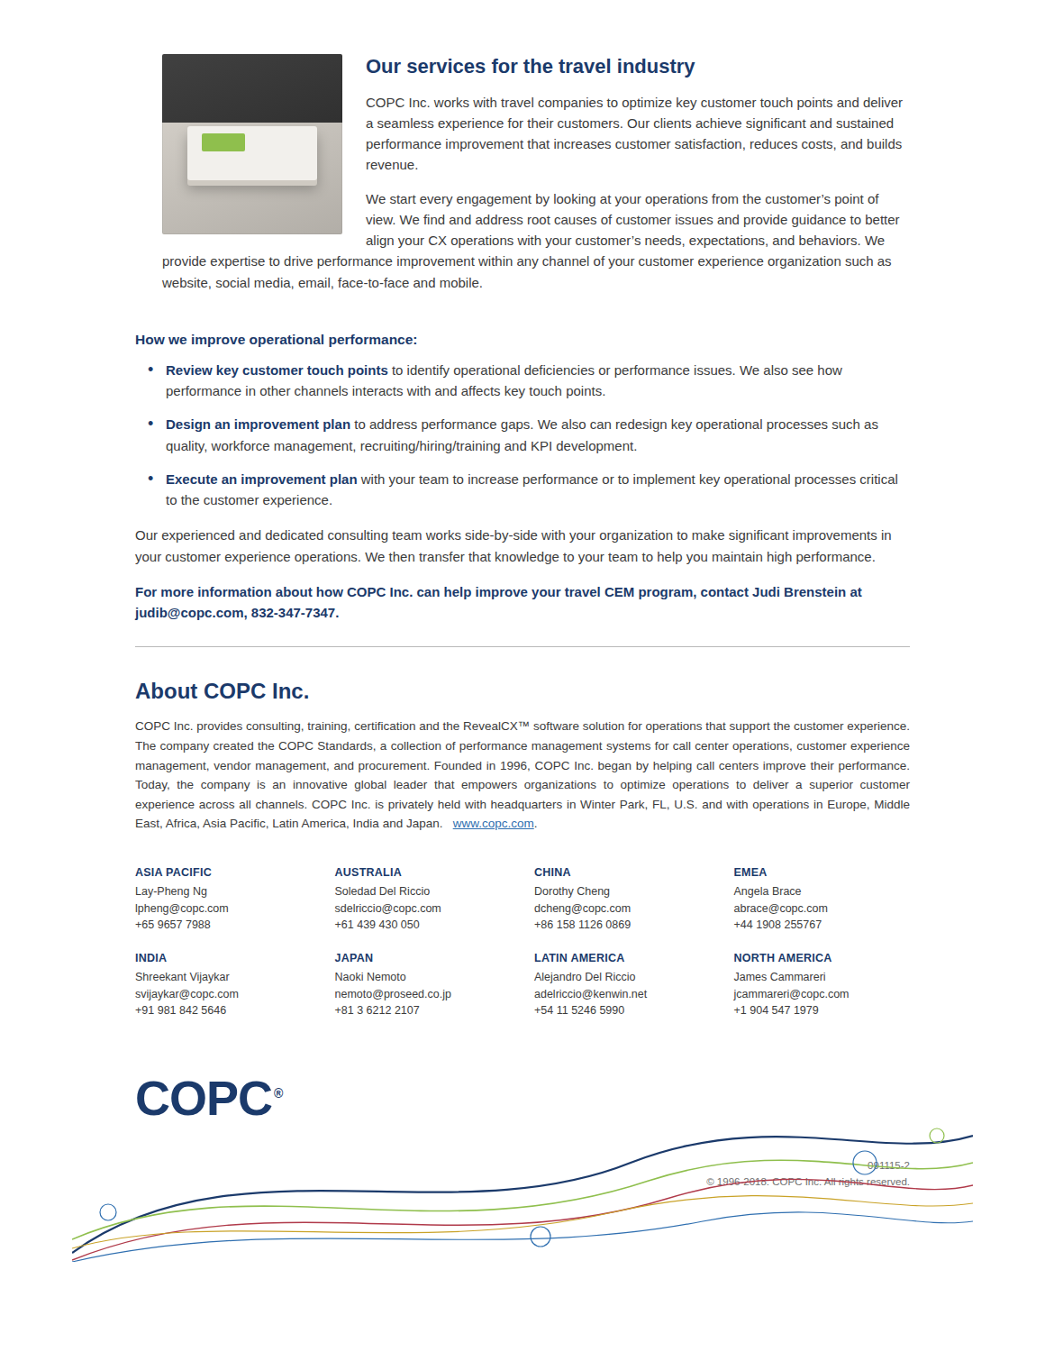Our services for the travel industry
COPC Inc. works with travel companies to optimize key customer touch points and deliver a seamless experience for their customers. Our clients achieve significant and sustained performance improvement that increases customer satisfaction, reduces costs, and builds revenue.
We start every engagement by looking at your operations from the customer’s point of view. We find and address root causes of customer issues and provide guidance to better align your CX operations with your customer’s needs, expectations, and behaviors. We provide expertise to drive performance improvement within any channel of your customer experience organization such as website, social media, email, face-to-face and mobile.
How we improve operational performance:
Review key customer touch points to identify operational deficiencies or performance issues. We also see how performance in other channels interacts with and affects key touch points.
Design an improvement plan to address performance gaps. We also can redesign key operational processes such as quality, workforce management, recruiting/hiring/training and KPI development.
Execute an improvement plan with your team to increase performance or to implement key operational processes critical to the customer experience.
Our experienced and dedicated consulting team works side-by-side with your organization to make significant improvements in your customer experience operations. We then transfer that knowledge to your team to help you maintain high performance.
For more information about how COPC Inc. can help improve your travel CEM program, contact Judi Brenstein at judib@copc.com, 832-347-7347.
About COPC Inc.
COPC Inc. provides consulting, training, certification and the RevealCX™ software solution for operations that support the customer experience. The company created the COPC Standards, a collection of performance management systems for call center operations, customer experience management, vendor management, and procurement. Founded in 1996, COPC Inc. began by helping call centers improve their performance. Today, the company is an innovative global leader that empowers organizations to optimize operations to deliver a superior customer experience across all channels. COPC Inc. is privately held with headquarters in Winter Park, FL, U.S. and with operations in Europe, Middle East, Africa, Asia Pacific, Latin America, India and Japan. www.copc.com.
ASIA PACIFIC
Lay-Pheng Ng
lpheng@copc.com
+65 9657 7988
AUSTRALIA
Soledad Del Riccio
sdelriccio@copc.com
+61 439 430 050
CHINA
Dorothy Cheng
dcheng@copc.com
+86 158 1126 0869
EMEA
Angela Brace
abrace@copc.com
+44 1908 255767
INDIA
Shreekant Vijaykar
svijaykar@copc.com
+91 981 842 5646
JAPAN
Naoki Nemoto
nemoto@proseed.co.jp
+81 3 6212 2107
LATIN AMERICA
Alejandro Del Riccio
adelriccio@kenwin.net
+54 11 5246 5990
NORTH AMERICA
James Cammareri
jcammareri@copc.com
+1 904 547 1979
COPC®
091115-2
© 1996-2018. COPC Inc. All rights reserved.